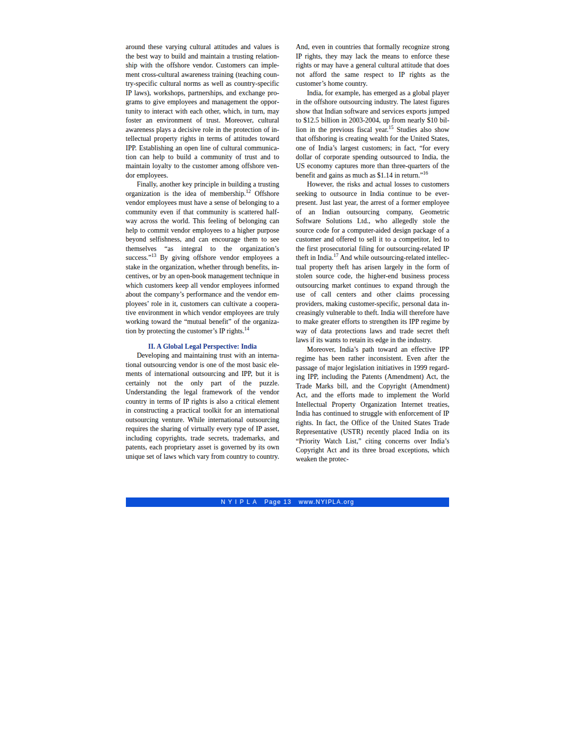around these varying cultural attitudes and values is the best way to build and maintain a trusting relationship with the offshore vendor. Customers can implement cross-cultural awareness training (teaching country-specific cultural norms as well as country-specific IP laws), workshops, partnerships, and exchange programs to give employees and management the opportunity to interact with each other, which, in turn, may foster an environment of trust. Moreover, cultural awareness plays a decisive role in the protection of intellectual property rights in terms of attitudes toward IPP. Establishing an open line of cultural communication can help to build a community of trust and to maintain loyalty to the customer among offshore vendor employees.
Finally, another key principle in building a trusting organization is the idea of membership.12 Offshore vendor employees must have a sense of belonging to a community even if that community is scattered halfway across the world. This feeling of belonging can help to commit vendor employees to a higher purpose beyond selfishness, and can encourage them to see themselves “as integral to the organization’s success.”13 By giving offshore vendor employees a stake in the organization, whether through benefits, incentives, or by an open-book management technique in which customers keep all vendor employees informed about the company’s performance and the vendor employees’ role in it, customers can cultivate a cooperative environment in which vendor employees are truly working toward the “mutual benefit” of the organization by protecting the customer’s IP rights.14
II. A Global Legal Perspective: India
Developing and maintaining trust with an international outsourcing vendor is one of the most basic elements of international outsourcing and IPP, but it is certainly not the only part of the puzzle. Understanding the legal framework of the vendor country in terms of IP rights is also a critical element in constructing a practical toolkit for an international outsourcing venture. While international outsourcing requires the sharing of virtually every type of IP asset, including copyrights, trade secrets, trademarks, and patents, each proprietary asset is governed by its own unique set of laws which vary from country to country. And, even in countries that formally recognize strong IP rights, they may lack the means to enforce these rights or may have a general cultural attitude that does not afford the same respect to IP rights as the customer’s home country.
India, for example, has emerged as a global player in the offshore outsourcing industry. The latest figures show that Indian software and services exports jumped to $12.5 billion in 2003-2004, up from nearly $10 billion in the previous fiscal year.15 Studies also show that offshoring is creating wealth for the United States, one of India’s largest customers; in fact, “for every dollar of corporate spending outsourced to India, the US economy captures more than three-quarters of the benefit and gains as much as $1.14 in return.”16
However, the risks and actual losses to customers seeking to outsource in India continue to be ever-present. Just last year, the arrest of a former employee of an Indian outsourcing company, Geometric Software Solutions Ltd., who allegedly stole the source code for a computer-aided design package of a customer and offered to sell it to a competitor, led to the first prosecutorial filing for outsourcing-related IP theft in India.17 And while outsourcing-related intellectual property theft has arisen largely in the form of stolen source code, the higher-end business process outsourcing market continues to expand through the use of call centers and other claims processing providers, making customer-specific, personal data increasingly vulnerable to theft. India will therefore have to make greater efforts to strengthen its IPP regime by way of data protections laws and trade secret theft laws if its wants to retain its edge in the industry.
Moreover, India’s path toward an effective IPP regime has been rather inconsistent. Even after the passage of major legislation initiatives in 1999 regarding IPP, including the Patents (Amendment) Act, the Trade Marks bill, and the Copyright (Amendment) Act, and the efforts made to implement the World Intellectual Property Organization Internet treaties, India has continued to struggle with enforcement of IP rights. In fact, the Office of the United States Trade Representative (USTR) recently placed India on its “Priority Watch List,” citing concerns over India’s Copyright Act and its three broad exceptions, which weaken the protec-
N Y I P L A Page 13 www.NYIPLA.org